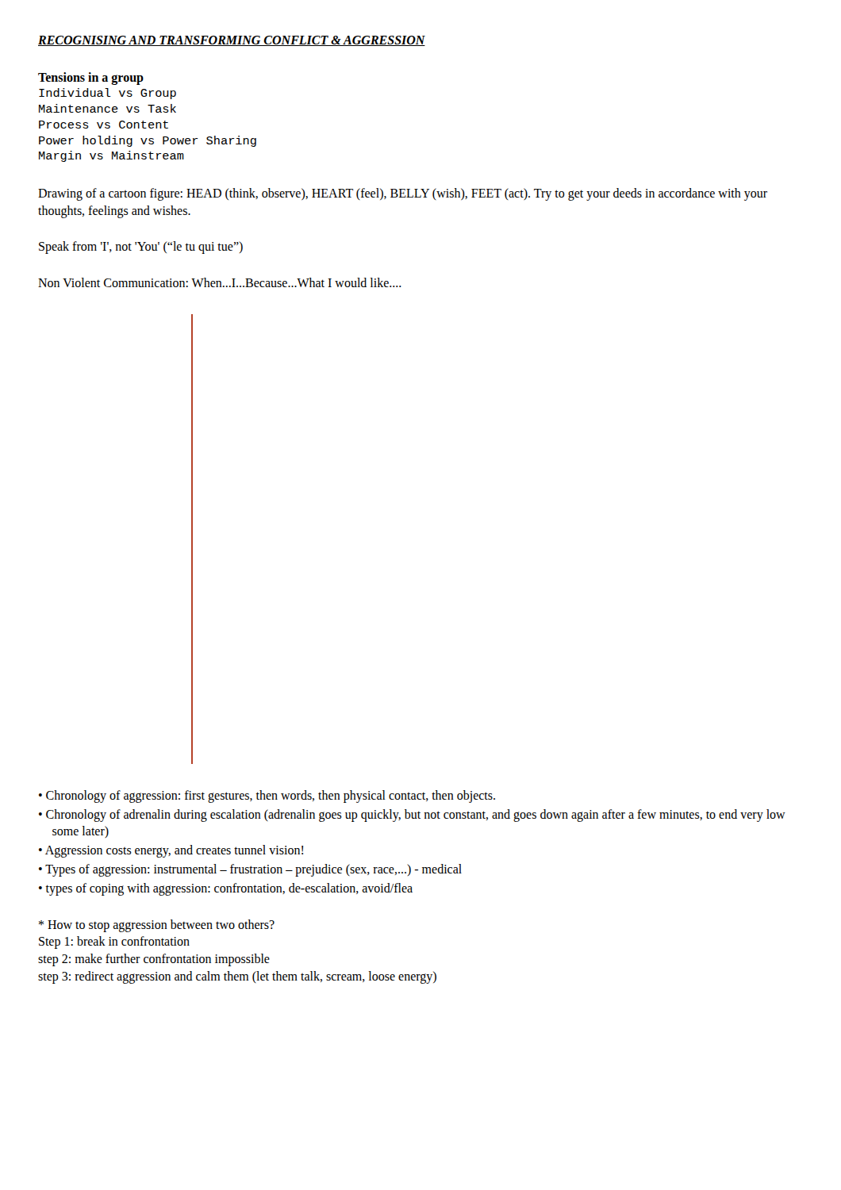RECOGNISING AND TRANSFORMING CONFLICT & AGGRESSION
Tensions in a group
Individual vs Group
Maintenance vs Task
Process vs Content
Power holding vs Power Sharing
Margin vs Mainstream
Drawing of a cartoon figure: HEAD (think, observe), HEART (feel), BELLY (wish), FEET (act). Try to get your deeds in accordance with your thoughts, feelings and wishes.
Speak from 'I', not 'You' (“le tu qui tue”)
Non Violent Communication: When...I...Because...What I would like....
• Chronology of aggression: first gestures, then words, then physical contact, then objects.
• Chronology of adrenalin during escalation (adrenalin goes up quickly, but not constant, and goes down again after a few minutes, to end very low some later)
• Aggression costs energy, and creates tunnel vision!
• Types of aggression: instrumental – frustration – prejudice (sex, race,...) - medical
• types of coping with aggression: confrontation, de-escalation, avoid/flea
* How to stop aggression between two others?
Step 1: break in confrontation
step 2: make further confrontation impossible
step 3: redirect aggression and calm them (let them talk, scream, loose energy)